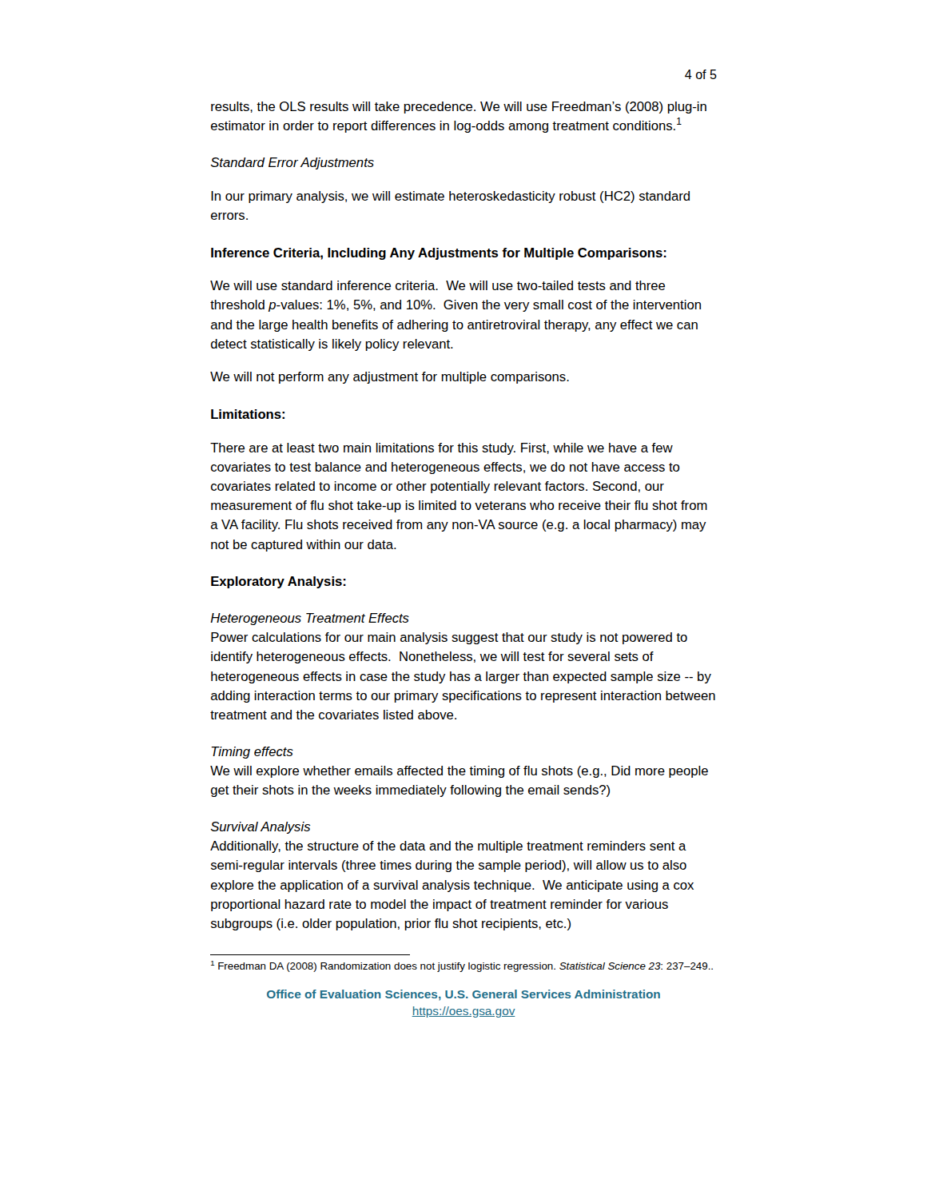4 of 5
results, the OLS results will take precedence. We will use Freedman’s (2008) plug-in estimator in order to report differences in log-odds among treatment conditions.1
Standard Error Adjustments
In our primary analysis, we will estimate heteroskedasticity robust (HC2) standard errors.
Inference Criteria, Including Any Adjustments for Multiple Comparisons:
We will use standard inference criteria. We will use two-tailed tests and three threshold p-values: 1%, 5%, and 10%. Given the very small cost of the intervention and the large health benefits of adhering to antiretroviral therapy, any effect we can detect statistically is likely policy relevant.
We will not perform any adjustment for multiple comparisons.
Limitations:
There are at least two main limitations for this study. First, while we have a few covariates to test balance and heterogeneous effects, we do not have access to covariates related to income or other potentially relevant factors. Second, our measurement of flu shot take-up is limited to veterans who receive their flu shot from a VA facility. Flu shots received from any non-VA source (e.g. a local pharmacy) may not be captured within our data.
Exploratory Analysis:
Heterogeneous Treatment Effects
Power calculations for our main analysis suggest that our study is not powered to identify heterogeneous effects. Nonetheless, we will test for several sets of heterogeneous effects in case the study has a larger than expected sample size -- by adding interaction terms to our primary specifications to represent interaction between treatment and the covariates listed above.
Timing effects
We will explore whether emails affected the timing of flu shots (e.g., Did more people get their shots in the weeks immediately following the email sends?)
Survival Analysis
Additionally, the structure of the data and the multiple treatment reminders sent a semi-regular intervals (three times during the sample period), will allow us to also explore the application of a survival analysis technique. We anticipate using a cox proportional hazard rate to model the impact of treatment reminder for various subgroups (i.e. older population, prior flu shot recipients, etc.)
1 Freedman DA (2008) Randomization does not justify logistic regression. Statistical Science 23: 237–249..
Office of Evaluation Sciences, U.S. General Services Administration
https://oes.gsa.gov